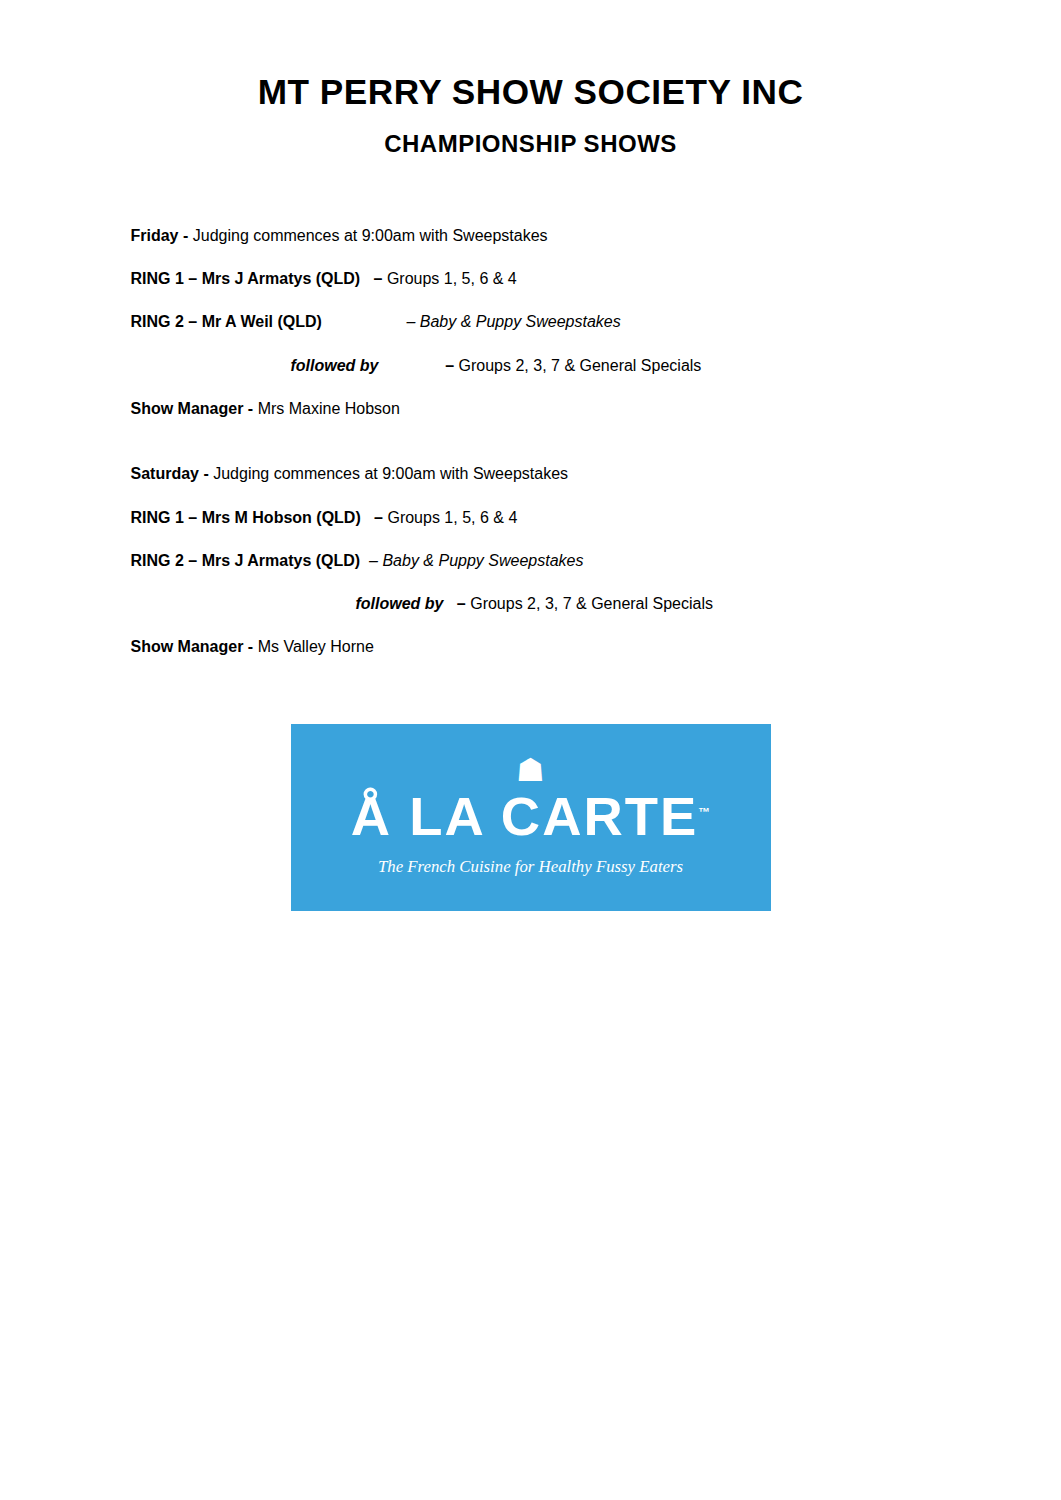MT PERRY SHOW SOCIETY INC
CHAMPIONSHIP SHOWS
Friday - Judging commences at 9:00am with Sweepstakes
RING 1 – Mrs J Armatys (QLD) – Groups 1, 5, 6 & 4
RING 2 – Mr A Weil (QLD) – Baby & Puppy Sweepstakes
followed by – Groups 2, 3, 7 & General Specials
Show Manager - Mrs Maxine Hobson
Saturday - Judging commences at 9:00am with Sweepstakes
RING 1 – Mrs M Hobson (QLD) – Groups 1, 5, 6 & 4
RING 2 – Mrs J Armatys (QLD) – Baby & Puppy Sweepstakes
followed by – Groups 2, 3, 7 & General Specials
Show Manager - Ms Valley Horne
☗
Å LA CARTE™
The French Cuisine for Healthy Fussy Eaters